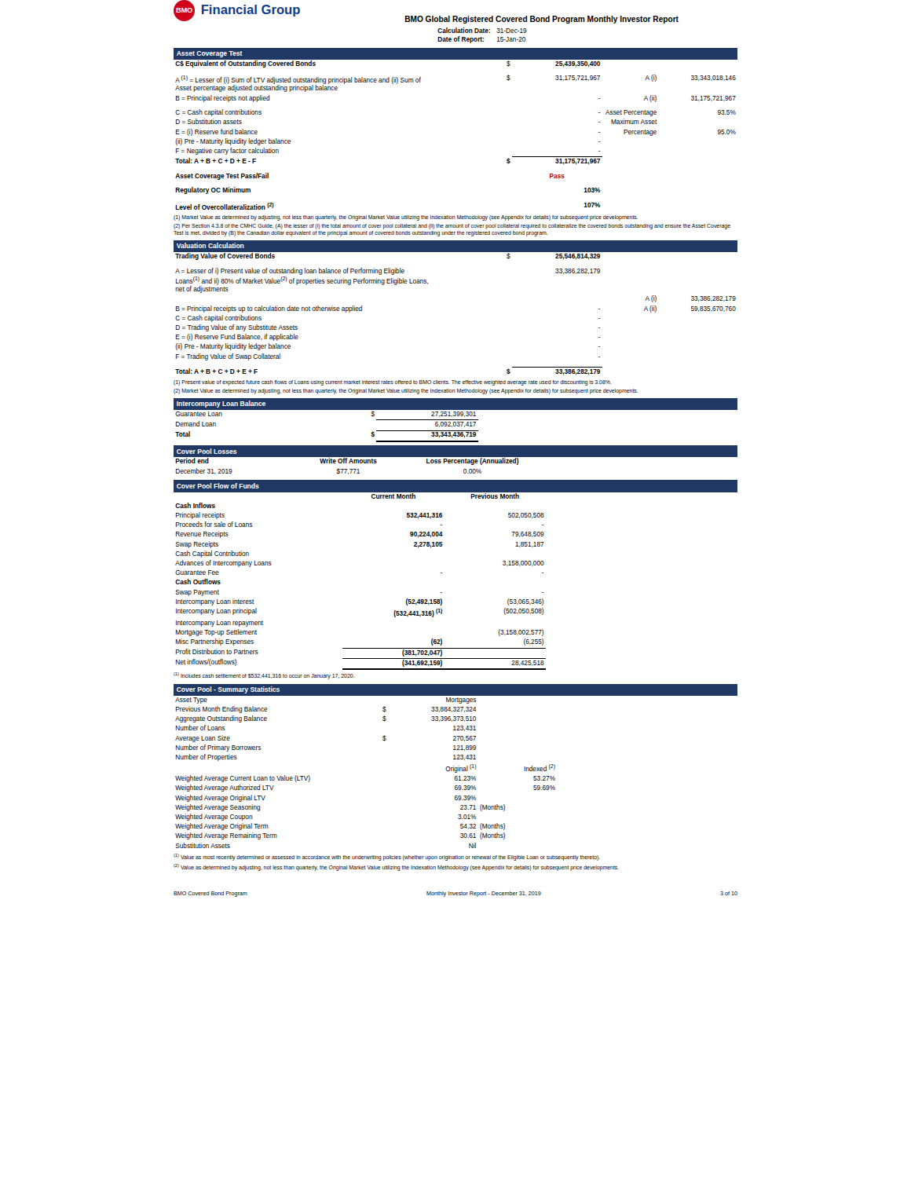BMO
Financial Group
BMO Global Registered Covered Bond Program Monthly Investor Report
| | Calculation Date: | 31-Dec-19 |
| | Date of Report: | 15-Jan-20 |
Asset Coverage Test
| C$ Equivalent of Outstanding Covered Bonds | $ | 25,439,350,400 | | |
| A (1) = Lesser of (i) Sum of LTV adjusted outstanding principal balance and (ii) Sum of Asset percentage adjusted outstanding principal balance | $ | 31,175,721,967 | A (i) | 33,343,018,146 |
| B = Principal receipts not applied | | - | A (ii) | 31,175,721,967 |
| C = Cash capital contributions | | - | Asset Percentage | 93.5% |
| D = Substitution assets | | - | Maximum Asset | |
| E = (i) Reserve fund balance | | - | Percentage | 95.0% |
| (ii) Pre - Maturity liquidity ledger balance | | - | | |
| F = Negative carry factor calculation | | - | | |
| Total: A + B + C + D + E - F | $ | 31,175,721,967 | | |
| Asset Coverage Test Pass/Fail | | Pass | | |
| Regulatory OC Minimum | | 103% | | |
| Level of Overcollateralization (2) | | 107% | | |
(1) Market Value as determined by adjusting, not less than quarterly, the Original Market Value utilizing the Indexation Methodology (see Appendix for details) for subsequent price developments.
(2) Per Section 4.3.8 of the CMHC Guide, (A) the lesser of (i) the total amount of cover pool collateral and (ii) the amount of cover pool collateral required to collateralize the covered bonds outstanding and ensure the Asset Coverage Test is met, divided by (B) the Canadian dollar equivalent of the principal amount of covered bonds outstanding under the registered covered bond program.
Valuation Calculation
| Trading Value of Covered Bonds | $ | 25,546,814,329 | | |
| A = Lesser of i) Present value of outstanding loan balance of Performing Eligible Loans (1) and ii) 80% of Market Value (2) of properties securing Performing Eligible Loans, net of adjustments | | 33,386,282,179 | | |
| | | | A (i) | 33,386,282,179 |
| B = Principal receipts up to calculation date not otherwise applied | | - | A (ii) | 59,835,670,760 |
| C = Cash capital contributions | | - | | |
| D = Trading Value of any Substitute Assets | | - | | |
| E = (i) Reserve Fund Balance, if applicable | | - | | |
| (ii) Pre - Maturity liquidity ledger balance | | - | | |
| F = Trading Value of Swap Collateral | | - | | |
| Total: A + B + C + D + E + F | $ | 33,386,282,179 | | |
(1) Present value of expected future cash flows of Loans using current market interest rates offered to BMO clients. The effective weighted average rate used for discounting is 3.08%.
(2) Market Value as determined by adjusting, not less than quarterly, the Original Market Value utilizing the Indexation Methodology (see Appendix for details) for subsequent price developments.
Intercompany Loan Balance
| Guarantee Loan | $ | 27,251,399,301 | |
| Demand Loan | | 6,092,037,417 | |
| Total | $ | 33,343,436,719 | |
Cover Pool Losses
| Period end | Write Off Amounts | Loss Percentage (Annualized) | |
| December 31, 2019 | $77,771 | 0.00% | |
Cover Pool Flow of Funds
| | Current Month | Previous Month | |
| Cash Inflows | | | |
| Principal receipts | 532,441,316 | 502,050,508 | |
| Proceeds for sale of Loans | - | - | |
| Revenue Receipts | 90,224,004 | 79,648,509 | |
| Swap Receipts | 2,278,105 | 1,851,187 | |
| Cash Capital Contribution | | | |
| Advances of Intercompany Loans | | 3,158,000,000 | |
| Guarantee Fee | - | - | |
| Cash Outflows | | | |
| Swap Payment | - | - | |
| Intercompany Loan interest | (52,492,158) | (53,065,346) | |
| Intercompany Loan principal | (532,441,316) (1) | (502,050,508) | |
| Intercompany Loan repayment | | | |
| Mortgage Top-up Settlement | | (3,158,002,577) | |
| Misc Partnership Expenses | (62) | (6,255) | |
| Profit Distribution to Partners | (381,702,047) | | |
| Net inflows/(outflows) | (341,692,159) | 28,425,518 | |
(1) Includes cash settlement of $532,441,316 to occur on January 17, 2020.
Cover Pool - Summary Statistics
| Asset Type | | Mortgages | | |
| Previous Month Ending Balance | $ | 33,884,327,324 | | |
| Aggregate Outstanding Balance | $ | 33,396,373,510 | | |
| Number of Loans | | 123,431 | | |
| Average Loan Size | $ | 270,567 | | |
| Number of Primary Borrowers | | 121,899 | | |
| Number of Properties | | 123,431 | | |
| | | Original (1) | Indexed (2) | |
| Weighted Average Current Loan to Value (LTV) | | 61.23% | 53.27% | |
| Weighted Average Authorized LTV | | 69.39% | 59.69% | |
| Weighted Average Original LTV | | 69.39% | | |
| Weighted Average Seasoning | | 23.71 | (Months) | |
| Weighted Average Coupon | | 3.01% | | |
| Weighted Average Original Term | | 54.32 | (Months) | |
| Weighted Average Remaining Term | | 30.61 | (Months) | |
| Substitution Assets | | Nil | | |
(1) Value as most recently determined or assessed in accordance with the underwriting policies (whether upon origination or renewal of the Eligible Loan or subsequently thereto).
(2) Value as determined by adjusting, not less than quarterly, the Original Market Value utilizing the Indexation Methodology (see Appendix for details) for subsequent price developments.
BMO Covered Bond Program
Monthly Investor Report - December 31, 2019
3 of 10